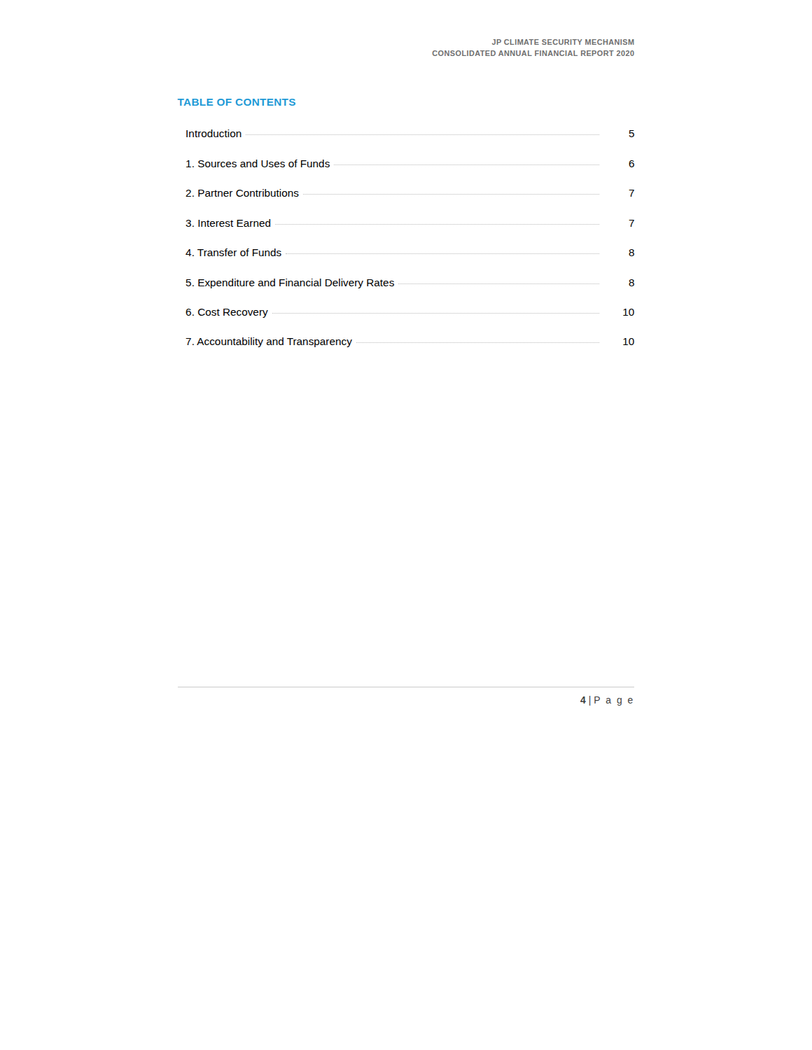JP CLIMATE SECURITY MECHANISM
CONSOLIDATED ANNUAL FINANCIAL REPORT 2020
TABLE OF CONTENTS
Introduction 5
1. Sources and Uses of Funds 6
2. Partner Contributions 7
3. Interest Earned 7
4. Transfer of Funds 8
5. Expenditure and Financial Delivery Rates 8
6. Cost Recovery 10
7. Accountability and Transparency 10
4 | P a g e